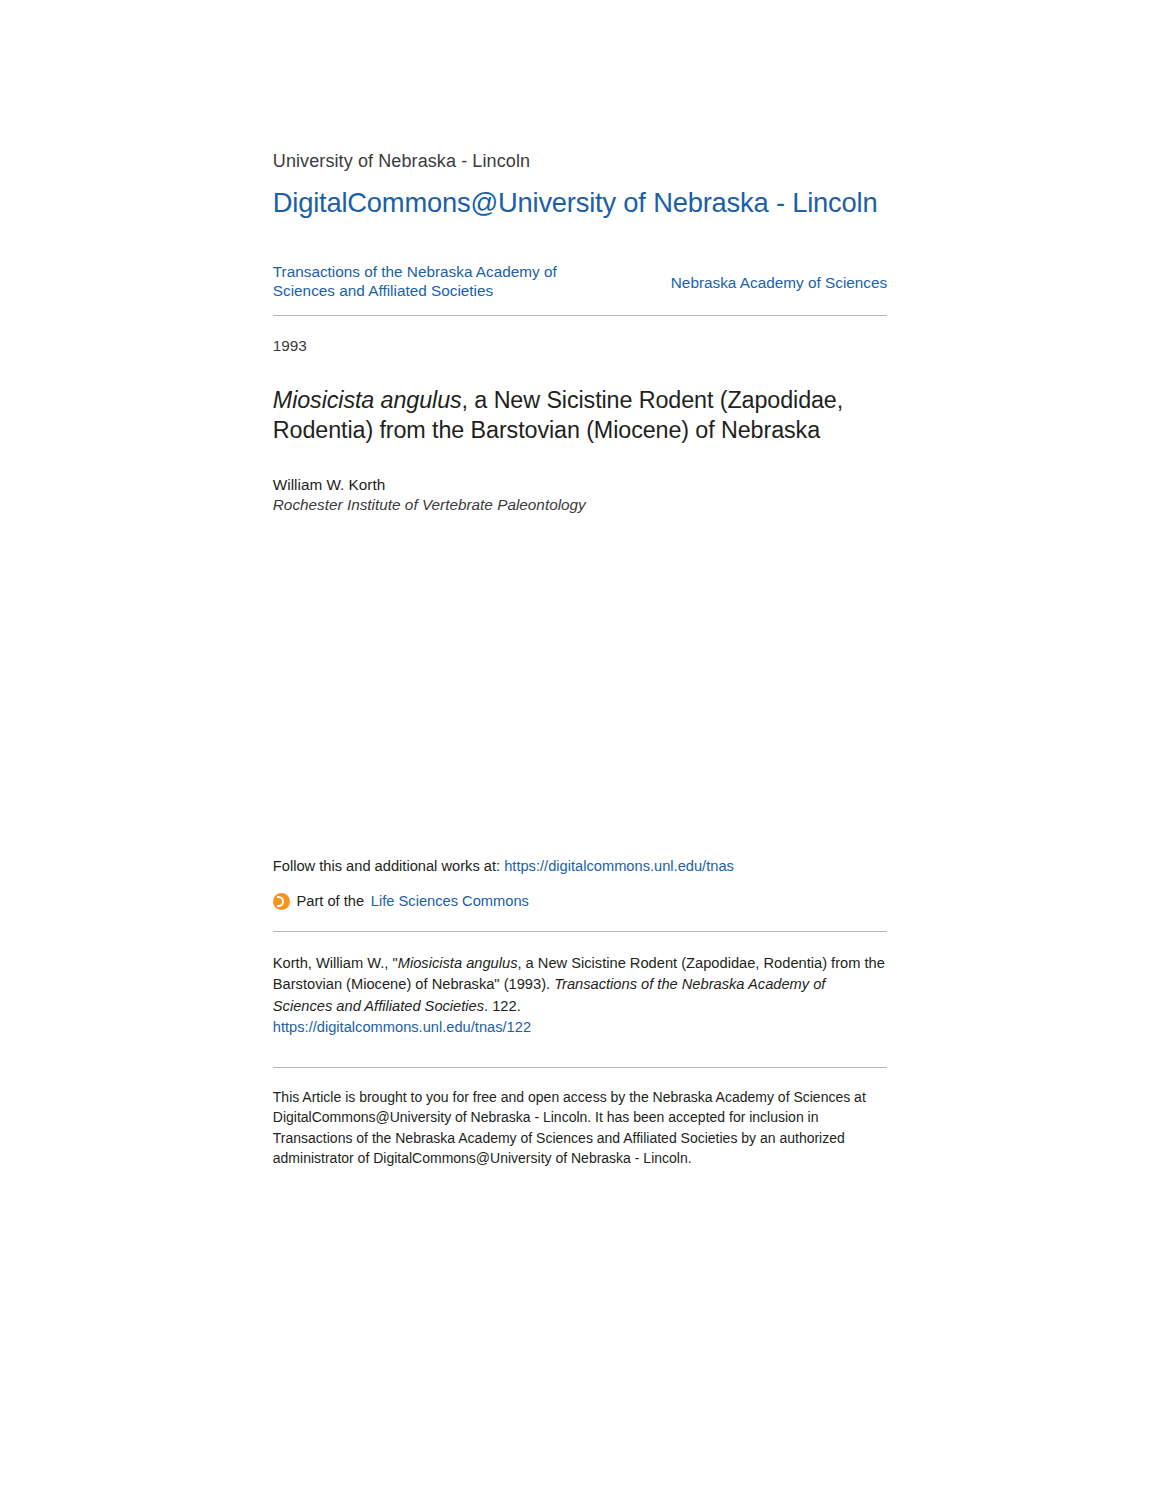University of Nebraska - Lincoln
DigitalCommons@University of Nebraska - Lincoln
Transactions of the Nebraska Academy of
Sciences and Affiliated Societies
Nebraska Academy of Sciences
1993
Miosicista angulus, a New Sicistine Rodent (Zapodidae, Rodentia) from the Barstovian (Miocene) of Nebraska
William W. Korth
Rochester Institute of Vertebrate Paleontology
Follow this and additional works at: https://digitalcommons.unl.edu/tnas
Part of the Life Sciences Commons
Korth, William W., "Miosicista angulus, a New Sicistine Rodent (Zapodidae, Rodentia) from the Barstovian (Miocene) of Nebraska" (1993). Transactions of the Nebraska Academy of Sciences and Affiliated Societies. 122.
https://digitalcommons.unl.edu/tnas/122
This Article is brought to you for free and open access by the Nebraska Academy of Sciences at DigitalCommons@University of Nebraska - Lincoln. It has been accepted for inclusion in Transactions of the Nebraska Academy of Sciences and Affiliated Societies by an authorized administrator of DigitalCommons@University of Nebraska - Lincoln.